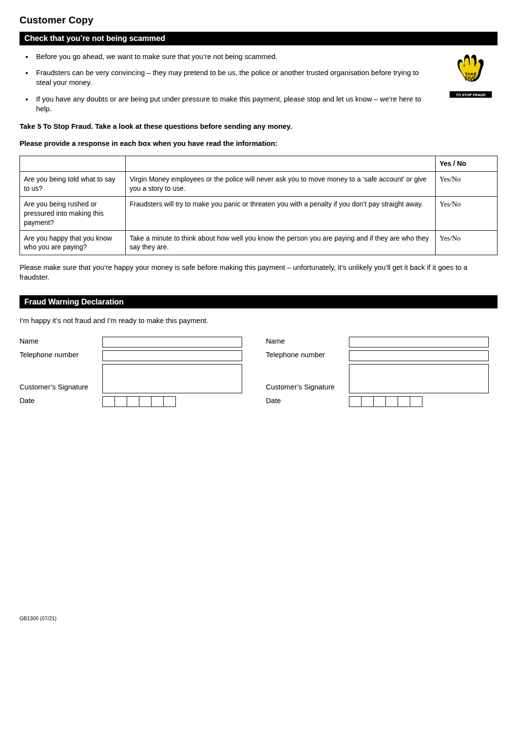Customer Copy
Check that you’re not being scammed
TAKE FIVE TO STOP FRAUD
Before you go ahead, we want to make sure that you’re not being scammed.
Fraudsters can be very convincing – they may pretend to be us, the police or another trusted organisation before trying to steal your money.
If you have any doubts or are being put under pressure to make this payment, please stop and let us know – we’re here to help.
Take 5 To Stop Fraud. Take a look at these questions before sending any money.
Please provide a response in each box when you have read the information:
| | | Yes / No |
| --- | --- | --- |
| Are you being told what to say to us? | Virgin Money employees or the police will never ask you to move money to a ‘safe account’ or give you a story to use. | Yes/No |
| Are you being rushed or pressured into making this payment? | Fraudsters will try to make you panic or threaten you with a penalty if you don’t pay straight away. | Yes/No |
| Are you happy that you know who you are paying? | Take a minute to think about how well you know the person you are paying and if they are who they say they are. | Yes/No |
Please make sure that you’re happy your money is safe before making this payment – unfortunately, it’s unlikely you’ll get it back if it goes to a fraudster.
Fraud Warning Declaration
I’m happy it’s not fraud and I’m ready to make this payment.
| Name | | | Name | |
| Telephone number | | | Telephone number | |
| Customer’s Signature | | | Customer’s Signature | |
| Date | | | Date | |
GB1300 (07/21)